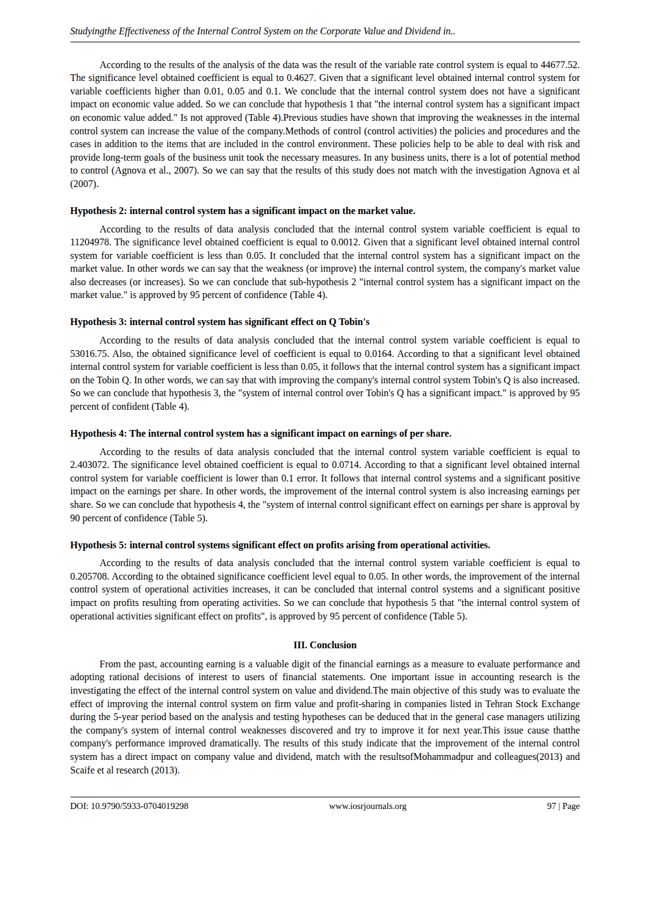Studyingthe Effectiveness of the Internal Control System on the Corporate Value and Dividend in..
According to the results of the analysis of the data was the result of the variable rate control system is equal to 44677.52. The significance level obtained coefficient is equal to 0.4627. Given that a significant level obtained internal control system for variable coefficients higher than 0.01, 0.05 and 0.1. We conclude that the internal control system does not have a significant impact on economic value added. So we can conclude that hypothesis 1 that "the internal control system has a significant impact on economic value added." Is not approved (Table 4).Previous studies have shown that improving the weaknesses in the internal control system can increase the value of the company.Methods of control (control activities) the policies and procedures and the cases in addition to the items that are included in the control environment. These policies help to be able to deal with risk and provide long-term goals of the business unit took the necessary measures. In any business units, there is a lot of potential method to control (Agnova et al., 2007). So we can say that the results of this study does not match with the investigation Agnova et al (2007).
Hypothesis 2: internal control system has a significant impact on the market value.
According to the results of data analysis concluded that the internal control system variable coefficient is equal to 11204978. The significance level obtained coefficient is equal to 0.0012. Given that a significant level obtained internal control system for variable coefficient is less than 0.05. It concluded that the internal control system has a significant impact on the market value. In other words we can say that the weakness (or improve) the internal control system, the company's market value also decreases (or increases). So we can conclude that sub-hypothesis 2 "internal control system has a significant impact on the market value." is approved by 95 percent of confidence (Table 4).
Hypothesis 3: internal control system has significant effect on Q Tobin's
According to the results of data analysis concluded that the internal control system variable coefficient is equal to 53016.75. Also, the obtained significance level of coefficient is equal to 0.0164. According to that a significant level obtained internal control system for variable coefficient is less than 0.05, it follows that the internal control system has a significant impact on the Tobin Q. In other words, we can say that with improving the company's internal control system Tobin's Q is also increased. So we can conclude that hypothesis 3, the "system of internal control over Tobin's Q has a significant impact." is approved by 95 percent of confident (Table 4).
Hypothesis 4: The internal control system has a significant impact on earnings of per share.
According to the results of data analysis concluded that the internal control system variable coefficient is equal to 2.403072. The significance level obtained coefficient is equal to 0.0714. According to that a significant level obtained internal control system for variable coefficient is lower than 0.1 error. It follows that internal control systems and a significant positive impact on the earnings per share. In other words, the improvement of the internal control system is also increasing earnings per share. So we can conclude that hypothesis 4, the "system of internal control significant effect on earnings per share is approval by 90 percent of confidence (Table 5).
Hypothesis 5: internal control systems significant effect on profits arising from operational activities.
According to the results of data analysis concluded that the internal control system variable coefficient is equal to 0.205708. According to the obtained significance coefficient level equal to 0.05. In other words, the improvement of the internal control system of operational activities increases, it can be concluded that internal control systems and a significant positive impact on profits resulting from operating activities. So we can conclude that hypothesis 5 that "the internal control system of operational activities significant effect on profits", is approved by 95 percent of confidence (Table 5).
III. Conclusion
From the past, accounting earning is a valuable digit of the financial earnings as a measure to evaluate performance and adopting rational decisions of interest to users of financial statements. One important issue in accounting research is the investigating the effect of the internal control system on value and dividend.The main objective of this study was to evaluate the effect of improving the internal control system on firm value and profit-sharing in companies listed in Tehran Stock Exchange during the 5-year period based on the analysis and testing hypotheses can be deduced that in the general case managers utilizing the company's system of internal control weaknesses discovered and try to improve it for next year.This issue cause thatthe company's performance improved dramatically. The results of this study indicate that the improvement of the internal control system has a direct impact on company value and dividend, match with the resultsofMohammadpur and colleagues(2013) and Scaife et al research (2013).
DOI: 10.9790/5933-0704019298 www.iosrjournals.org 97 | Page